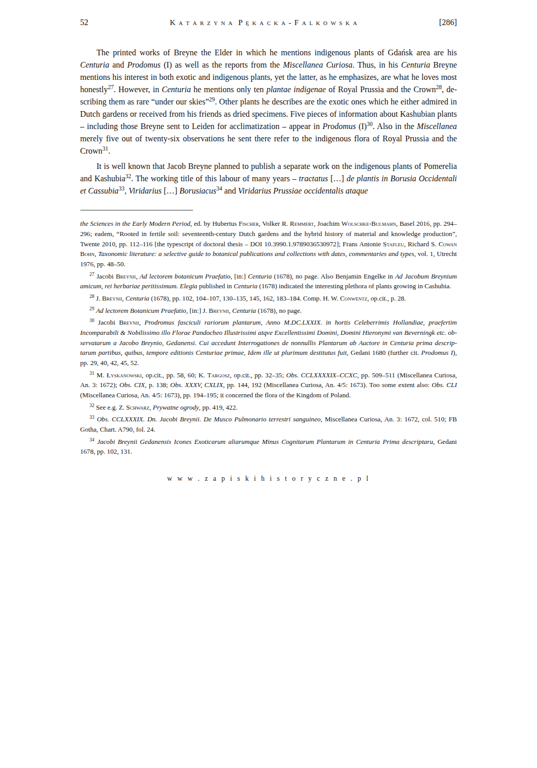52 K a t a r z y n a P ę k a c k a - F a l k o w s k a [286]
The printed works of Breyne the Elder in which he mentions indigenous plants of Gdańsk area are his Centuria and Prodomus (I) as well as the reports from the Miscellanea Curiosa. Thus, in his Centuria Breyne mentions his interest in both exotic and indigenous plants, yet the latter, as he emphasizes, are what he loves most honestly27. However, in Centuria he mentions only ten plantae indigenae of Royal Prussia and the Crown28, describing them as rare “under our skies”29. Other plants he describes are the exotic ones which he either admired in Dutch gardens or received from his friends as dried specimens. Five pieces of information about Kashubian plants – including those Breyne sent to Leiden for acclimatization – appear in Prodomus (I)30. Also in the Miscellanea merely five out of twenty-six observations he sent there refer to the indigenous flora of Royal Prussia and the Crown31.
It is well known that Jacob Breyne planned to publish a separate work on the indigenous plants of Pomerelia and Kashubia32. The working title of this labour of many years – tractatus […] de plantis in Borusia Occidentali et Cassubia33, Viridarius […] Borusiacus34 and Viridarius Prussiae occidentalis ataque
the Sciences in the Early Modern Period, ed. by Hubertus Fischer, Volker R. Remmert, Joachim Wolschke-Bulmahn, Basel 2016, pp. 294–296; eadem, “Rooted in fertile soil: seventeenth-century Dutch gardens and the hybrid history of material and knowledge production”, Twente 2010, pp. 112–116 [the typescript of doctoral thesis – DOI 10.3990.1.9789036530972]; Frans Antonie Stafleu, Richard S. Cowan Bohn, Taxonomic literature: a selective guide to botanical publications and collections with dates, commentaries and types, vol. 1, Utrecht 1976, pp. 48–50.
27 Jacobi Breynii, Ad lectorem botanicum Praefatio, [in:] Centuria (1678), no page. Also Benjamin Engelke in Ad Jacobum Breynium amicum, rei herbariae peritissimum. Elegia published in Centuria (1678) indicated the interesting plethora of plants growing in Cashubia.
28 J. Breynii, Centuria (1678), pp. 102, 104–107, 130–135, 145, 162, 183–184. Comp. H. W. Conwentz, op.cit., p. 28.
29 Ad lectorem Botanicum Praefatio, [in:] J. Breynii, Centuria (1678), no page.
30 Jacobi Breynii, Prodromus fasciculi rariorum plantarum, Anno M.DC.LXXIX. in hortis Celeberrimis Hollandiae, praefertim Incomparabili & Nobilissimo illo Florae Pandocheo Illustrissimi atqve Excellentissimi Domini, Domini Hieronymi van Beverningk etc. observatarum a Jacobo Breynio, Gedanensi. Cui accedunt Interrogationes de nonnullis Plantarum ab Auctore in Centuria prima descriptarum partibus, quibus, tempore editionis Centuriae primae, Idem ille ut plurimum destitutus fuit, Gedani 1680 (further cit. Prodomus I), pp. 29, 40, 42, 45, 52.
31 M. Łyskanowski, op.cit., pp. 58, 60; K. Targosz, op.cit., pp. 32–35; Obs. CCLXXXXIX–CCXC, pp. 509–511 (Miscellanea Curiosa, An. 3: 1672); Obs. CIX, p. 138; Obs. XXXV, CXLIX, pp. 144, 192 (Miscellanea Curiosa, An. 4/5: 1673). Too some extent also: Obs. CLI (Miscellanea Curiosa, An. 4/5: 1673), pp. 194–195; it concerned the flora of the Kingdom of Poland.
32 See e.g. Z. Schwarz, Prywatne ogrody, pp. 419, 422.
33 Obs. CCLXXXIX. Dn. Jacobi Breynii. De Musco Pulmonario terrestri sanguineo, Miscellanea Curiosa, An. 3: 1672, col. 510; FB Gotha, Chart. A790, fol. 24.
34 Jacobi Breynii Gedanensis Icones Exoticarum aliarumque Minus Cognitarum Plantarum in Centuria Prima descriptaru, Gedani 1678, pp. 102, 131.
w w w . z a p i s k i h i s t o r y c z n e . p l